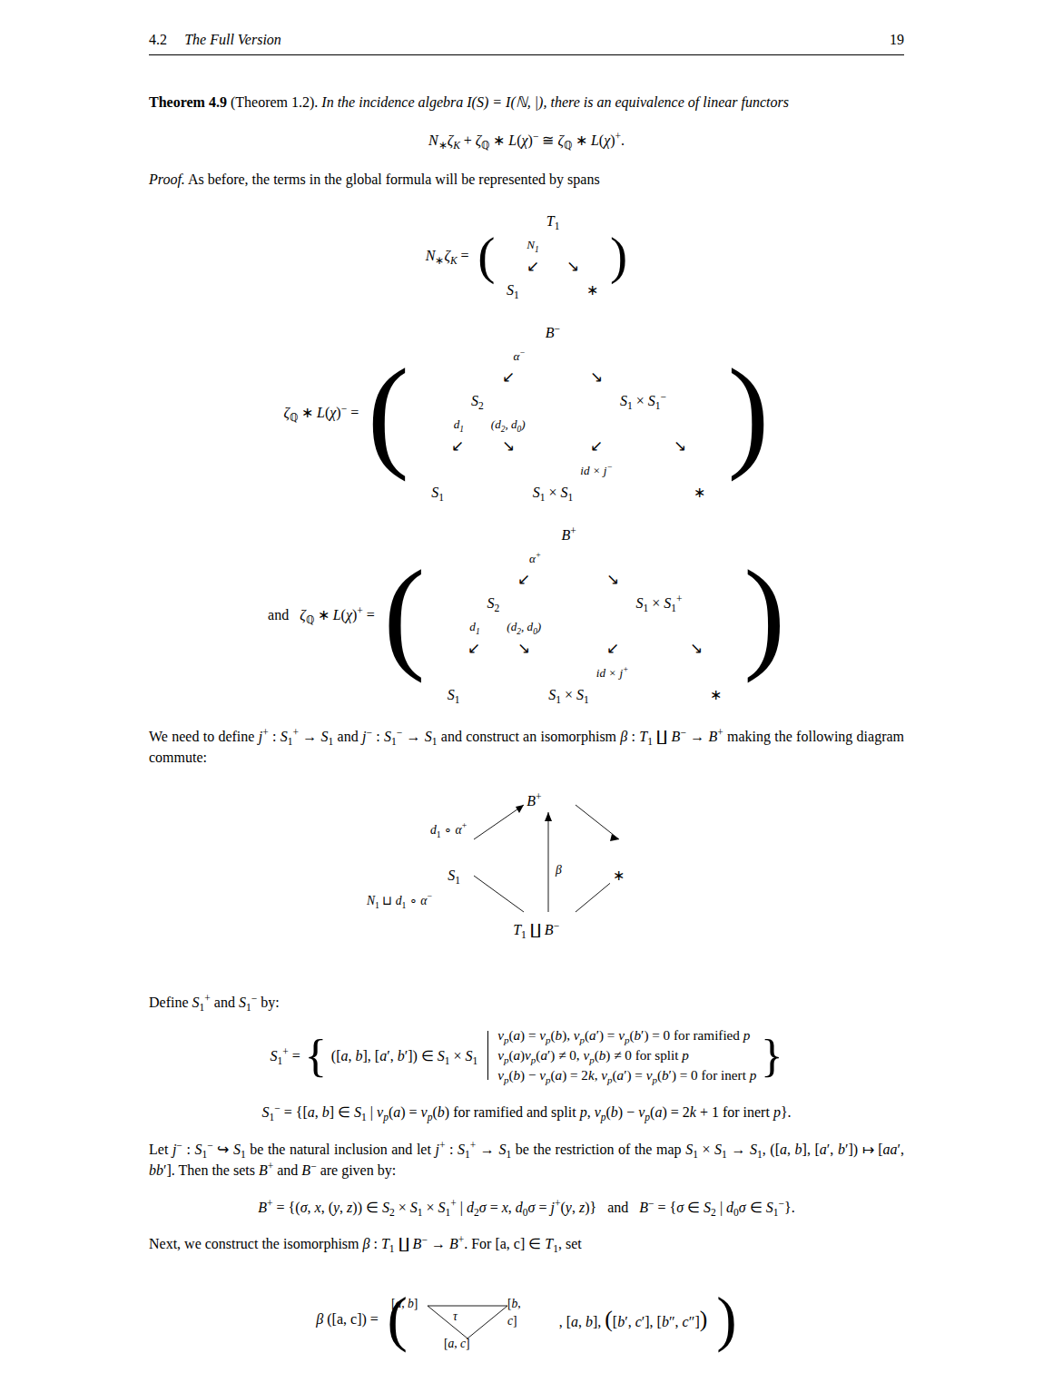4.2 The Full Version 19
Theorem 4.9 (Theorem 1.2). In the incidence algebra I(S) = I(ℕ, |), there is an equivalence of linear functors
N∗ζK + ζℚ ∗ L(χ)− ≅ ζℚ ∗ L(χ)+.
Proof. As before, the terms in the global formula will be represented by spans
N∗ζK = (
| | | T 1 | | |
| | N 1 | | | |
| | ↙ | | ↘ | |
| S 1 | | | | ∗ |
)
ζℚ ∗ L(χ)− = (
| | | | | B − | | | | |
| | | | α − | | | | | |
| | | | ↙ | | ↘ | | | |
| | | S 2 | | | | S 1 × S 1 − | | |
| | d 1 | | ( d 2 , d 0 ) | | | | | |
| | ↙ | | ↘ | | ↙ | | ↘ | |
| | | | | | id × j − | | | |
| S 1 | | | | S 1 × S 1 | | | | ∗ |
)
and ζℚ ∗ L(χ)+ = (
| | | | | B + | | | | |
| | | | α + | | | | | |
| | | | ↙ | | ↘ | | | |
| | | S 2 | | | | S 1 × S 1 + | | |
| | d 1 | | ( d 2 , d 0 ) | | | | | |
| | ↙ | | ↘ | | ↙ | | ↘ | |
| | | | | | id × j + | | | |
| S 1 | | | | S 1 × S 1 | | | | ∗ |
)
We need to define j+ : S1+ → S1 and j− : S1− → S1 and construct an isomorphism β : T1 ∐ B− → B+ making the following diagram commute:
B+ S1 ∗ T1 ∐ B− d1 ∘ α+ N1 ⊔ d1 ∘ α− β
Define S1+ and S1− by:
S1+ = { ([a, b], [a′, b′]) ∈ S1 × S1 vp(a) = vp(b), vp(a′) = vp(b′) = 0 for ramified p vp(a)vp(a′) ≠ 0, vp(b) ≠ 0 for split p vp(b) − vp(a) = 2k, vp(a′) = vp(b′) = 0 for inert p }
S1− = {[a, b] ∈ S1 | vp(a) = vp(b) for ramified and split p, vp(b) − vp(a) = 2k + 1 for inert p}.
Let j− : S1− ↪ S1 be the natural inclusion and let j+ : S1+ → S1 be the restriction of the map S1 × S1 → S1, ([a, b], [a′, b′]) ↦ [aa′, bb′]. Then the sets B+ and B− are given by:
B+ = {(σ, x, (y, z)) ∈ S2 × S1 × S1+ | d2σ = x, d0σ = j+(y, z)} and B− = {σ ∈ S2 | d0σ ∈ S1−}.
Next, we construct the isomorphism β : T1 ∐ B− → B+. For [a, c] ∈ T1, set
β ([a, c]) = ( [a, b] [b, c] τ [a, c] , [a, b], ([b′, c′], [b″, c″]) )